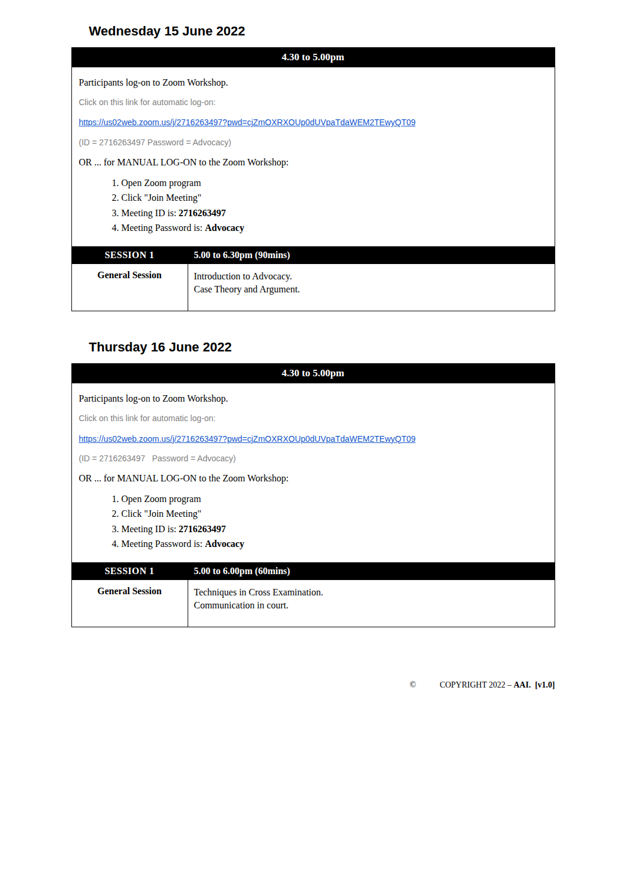Wednesday 15 June 2022
| 4.30 to 5.00pm |
| Participants log-on to Zoom Workshop. Click on this link for automatic log-on: https://us02web.zoom.us/j/2716263497?pwd=cjZmOXRXOUp0dUVpaTdaWEM2TEwyQT09 (ID = 2716263497 Password = Advocacy) OR ... for MANUAL LOG-ON to the Zoom Workshop: 1. Open Zoom program 2. Click "Join Meeting" 3. Meeting ID is: 2716263497 4. Meeting Password is: Advocacy |
| SESSION 1 | 5.00 to 6.30pm (90mins) |
| General Session | Introduction to Advocacy. Case Theory and Argument. |
Thursday 16 June 2022
| 4.30 to 5.00pm |
| Participants log-on to Zoom Workshop. Click on this link for automatic log-on: https://us02web.zoom.us/j/2716263497?pwd=cjZmOXRXOUp0dUVpaTdaWEM2TEwyQT09 (ID = 2716263497 Password = Advocacy) OR ... for MANUAL LOG-ON to the Zoom Workshop: 1. Open Zoom program 2. Click "Join Meeting" 3. Meeting ID is: 2716263497 4. Meeting Password is: Advocacy |
| SESSION 1 | 5.00 to 6.00pm (60mins) |
| General Session | Techniques in Cross Examination. Communication in court. |
©COPYRIGHT 2022 – AAI. [v1.0]